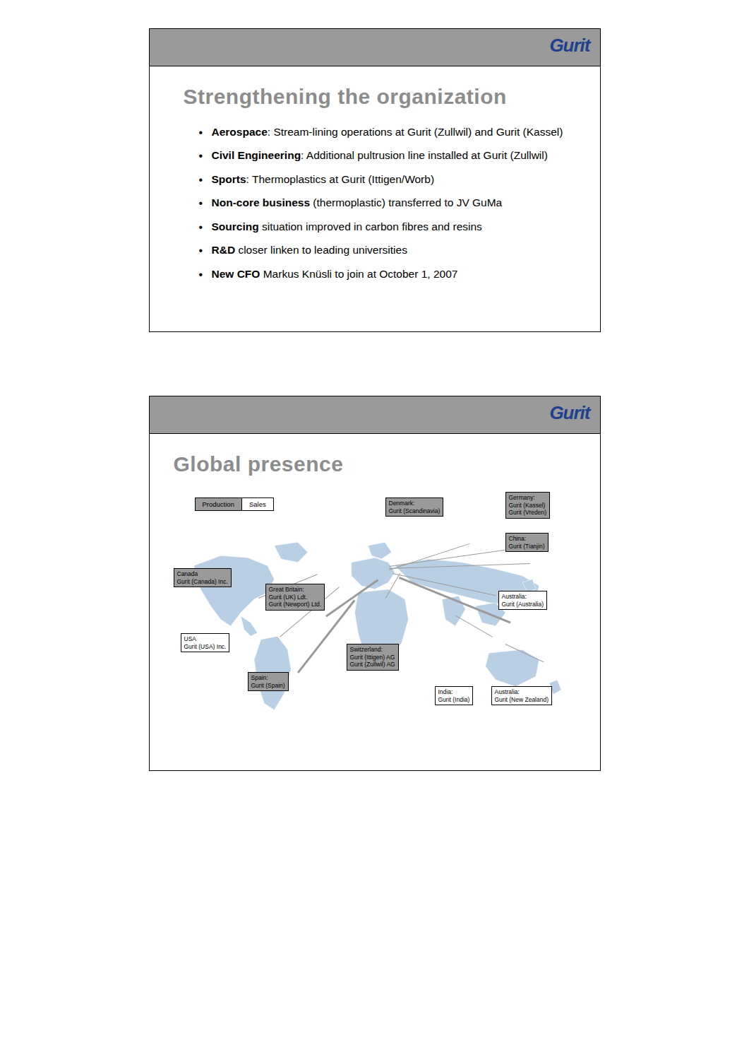Gurit
Strengthening the organization
Aerospace: Stream-lining operations at Gurit (Zullwil) and Gurit (Kassel)
Civil Engineering: Additional pultrusion line installed at Gurit (Zullwil)
Sports: Thermoplastics at Gurit (Ittigen/Worb)
Non-core business (thermoplastic) transferred to JV GuMa
Sourcing situation improved in carbon fibres and resins
R&D closer linken to leading universities
New CFO Markus Knüsli to join at October 1, 2007
Gurit
Global presence
Production
Sales
Denmark:
Gurit (Scandinavia)
Germany:
Gurit (Kassel)
Gurit (Vreden)
China:
Gurit (Tianjin)
Canada
Gurit (Canada) Inc.
Great Britain:
Gurit (UK) Ldt.
Gurit (Newport) Ltd.
Australia:
Gurit (Australia)
USA
Gurit (USA) Inc.
Switzerland:
Gurit (Ittigen) AG
Gurit (Zullwil) AG
Spain:
Gurit (Spain)
India:
Gurit (India)
Australia:
Gurit (New Zealand)